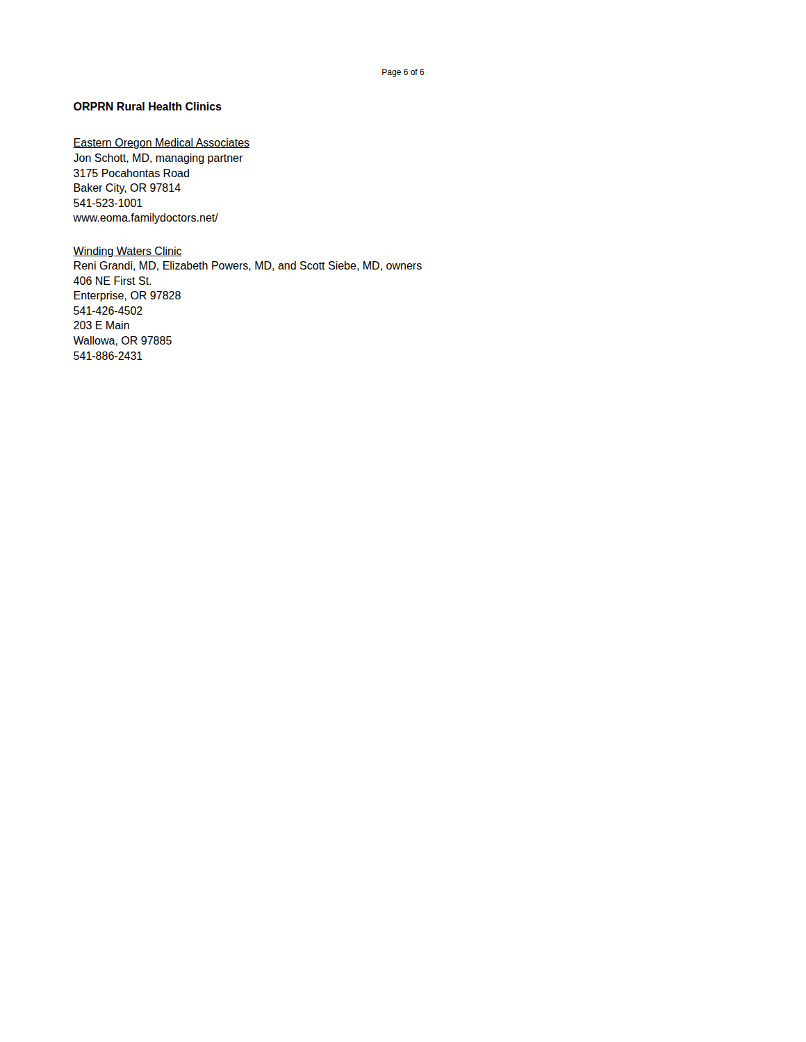Page 6 of 6
ORPRN Rural Health Clinics
Eastern Oregon Medical Associates
Jon Schott, MD, managing partner
3175 Pocahontas Road
Baker City, OR 97814
541-523-1001
www.eoma.familydoctors.net/
Winding Waters Clinic
Reni Grandi, MD, Elizabeth Powers, MD, and Scott Siebe, MD, owners
406 NE First St.
Enterprise, OR 97828
541-426-4502
203 E Main
Wallowa, OR 97885
541-886-2431